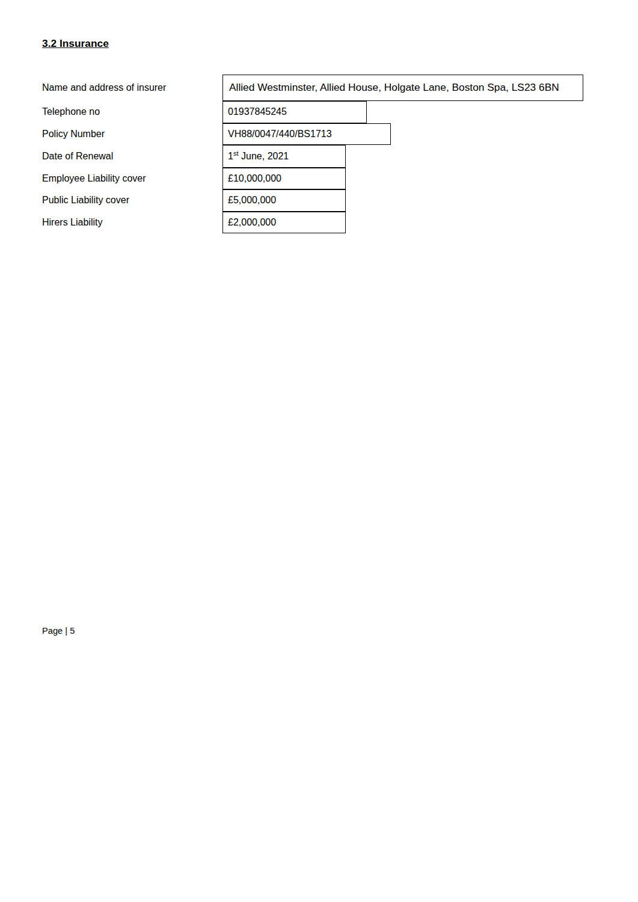3.2 Insurance
| Name and address of insurer | Allied Westminster, Allied House, Holgate Lane, Boston Spa, LS23 6BN |
| Telephone no | 01937845245 |
| Policy Number | VH88/0047/440/BS1713 |
| Date of Renewal | 1 st June, 2021 |
| Employee Liability cover | £10,000,000 |
| Public Liability cover | £5,000,000 |
| Hirers Liability | £2,000,000 |
Page | 5